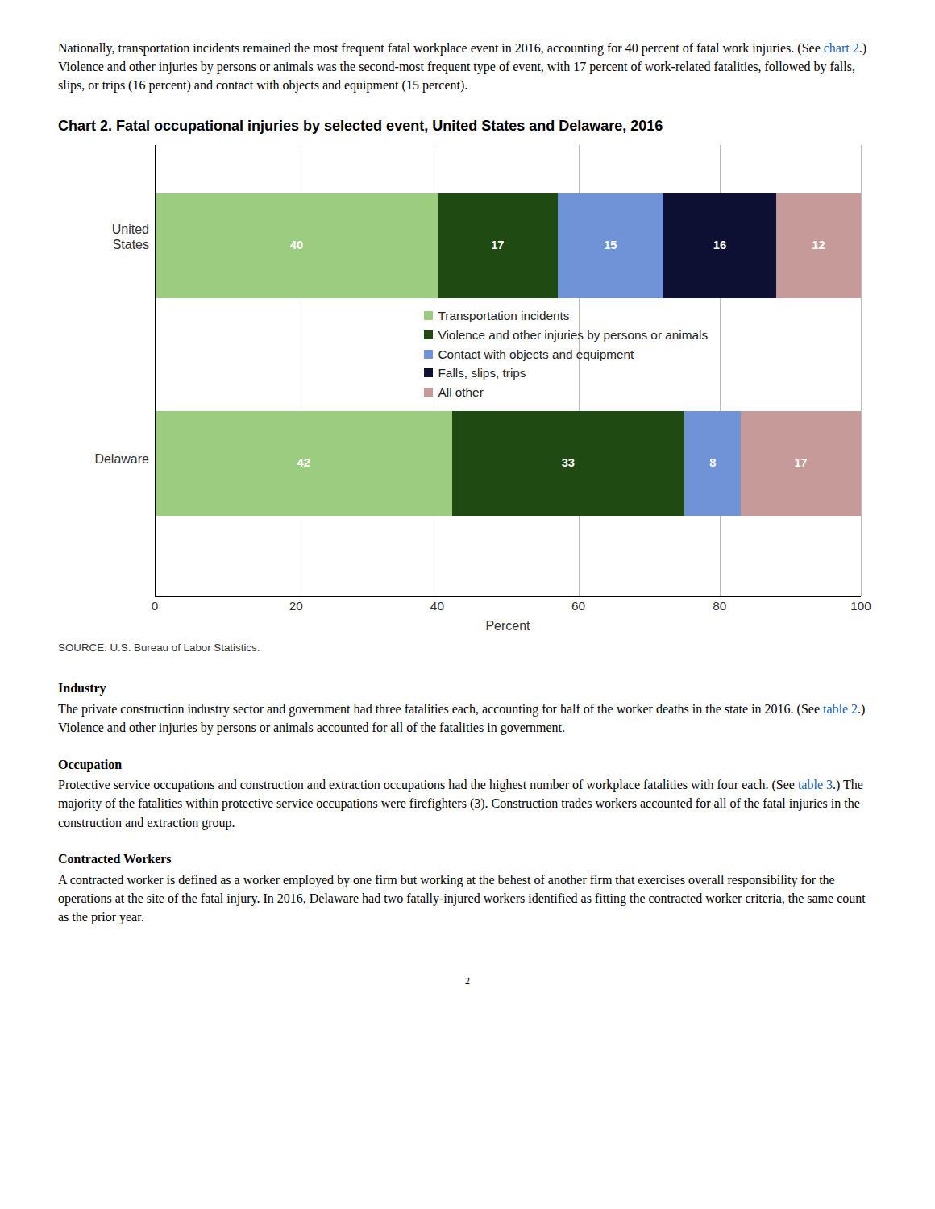Nationally, transportation incidents remained the most frequent fatal workplace event in 2016, accounting for 40 percent of fatal work injuries. (See chart 2.) Violence and other injuries by persons or animals was the second-most frequent type of event, with 17 percent of work-related fatalities, followed by falls, slips, or trips (16 percent) and contact with objects and equipment (15 percent).
Chart 2. Fatal occupational injuries by selected event, United States and Delaware, 2016
United
States
Delaware
40
17
15
16
12
Transportation incidents
Violence and other injuries by persons or animals
Contact with objects and equipment
Falls, slips, trips
All other
42
33
8
17
0 20 40 60 80 100
Percent
SOURCE: U.S. Bureau of Labor Statistics.
Industry
The private construction industry sector and government had three fatalities each, accounting for half of the worker deaths in the state in 2016. (See table 2.) Violence and other injuries by persons or animals accounted for all of the fatalities in government.
Occupation
Protective service occupations and construction and extraction occupations had the highest number of workplace fatalities with four each. (See table 3.) The majority of the fatalities within protective service occupations were firefighters (3). Construction trades workers accounted for all of the fatal injuries in the construction and extraction group.
Contracted Workers
A contracted worker is defined as a worker employed by one firm but working at the behest of another firm that exercises overall responsibility for the operations at the site of the fatal injury. In 2016, Delaware had two fatally-injured workers identified as fitting the contracted worker criteria, the same count as the prior year.
2